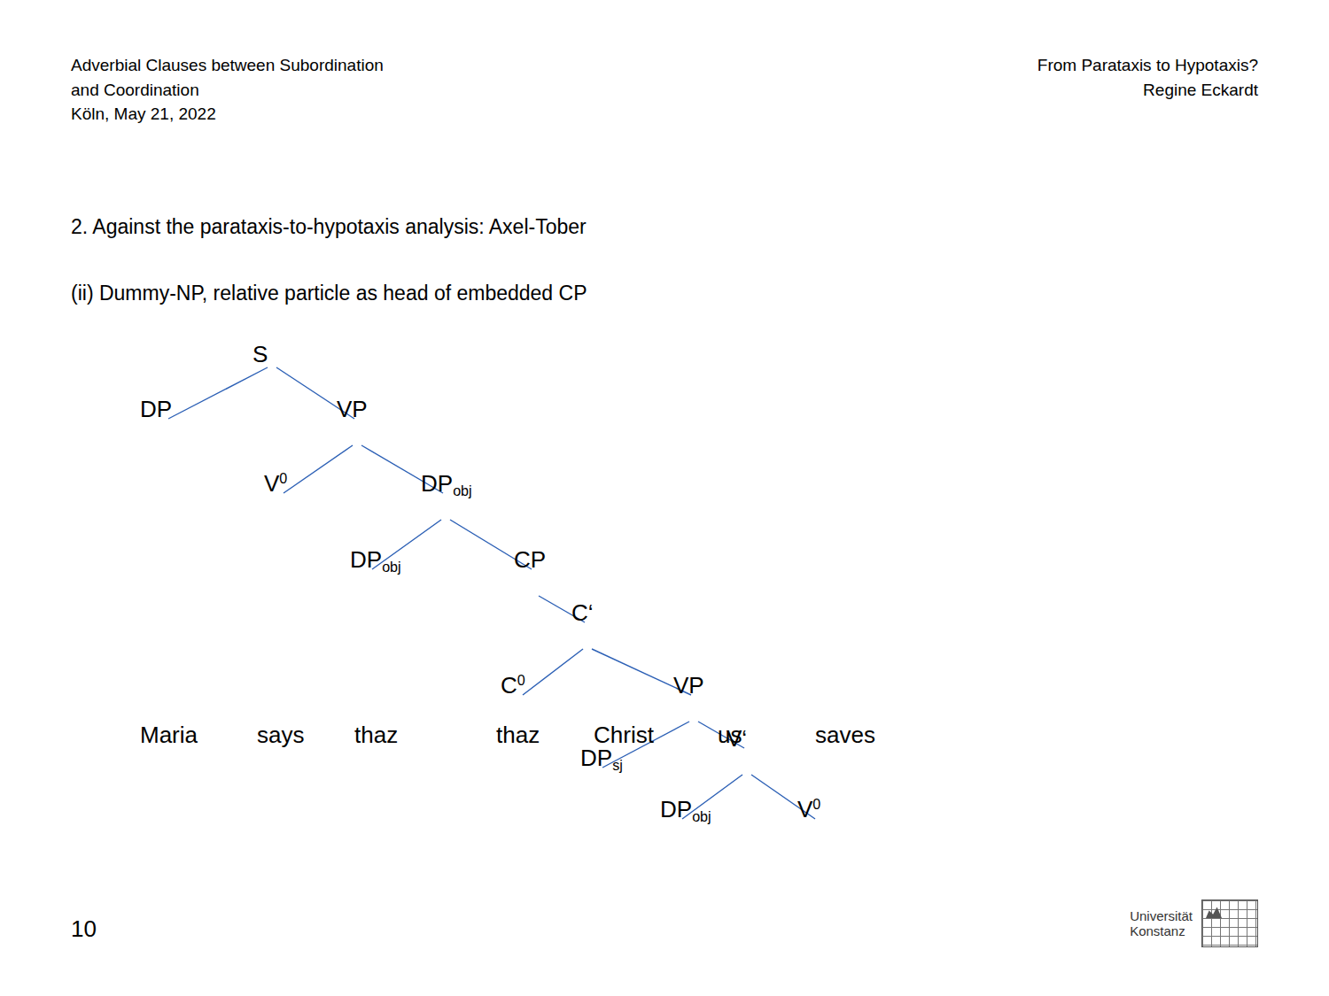Adverbial Clauses between Subordination
and Coordination
Köln, May 21, 2022
From Parataxis to Hypotaxis?
Regine Eckardt
2. Against the parataxis-to-hypotaxis analysis: Axel-Tober
(ii) Dummy-NP, relative particle as head of embedded CP
S DP VP V0 DPobj DPobj CP C‘ C0 VP DPsj V‘ DPobj V0
Maria says thaz thaz Christ us saves
10
Universität
Konstanz